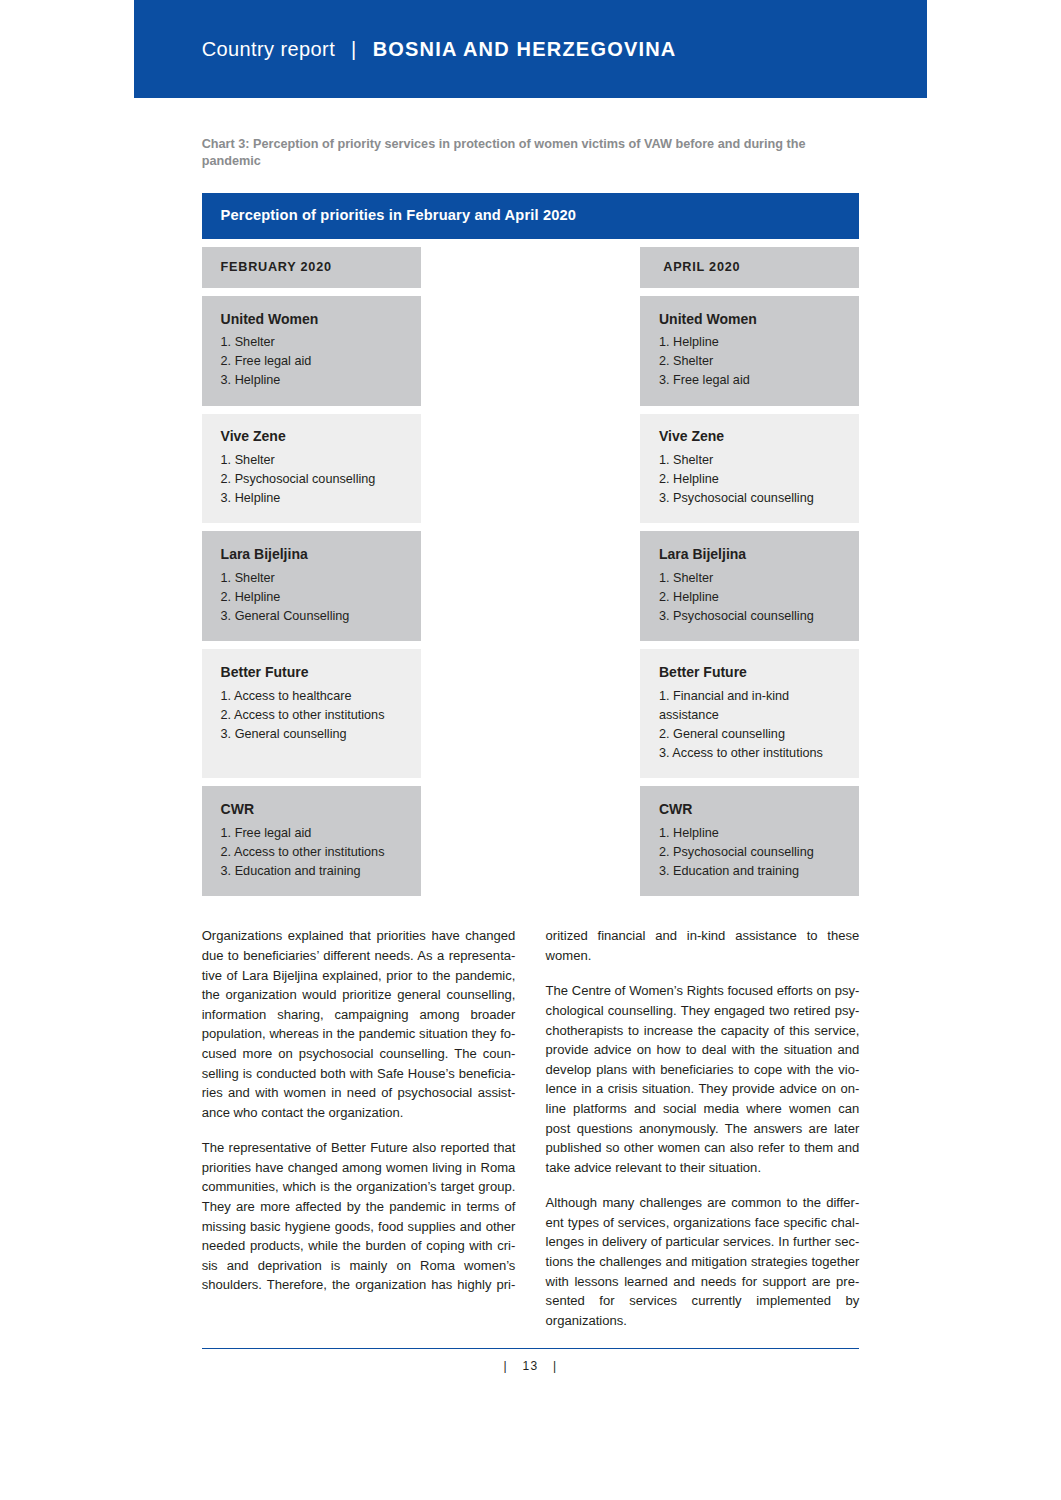Country report | BOSNIA AND HERZEGOVINA
Chart 3: Perception of priority services in protection of women victims of VAW before and during the pandemic
| Perception of priorities in February and April 2020 |
| FEBRUARY 2020 | | APRIL 2020 |
| United Women 1. Shelter 2. Free legal aid 3. Helpline | | United Women 1. Helpline 2. Shelter 3. Free legal aid |
| Vive Zene 1. Shelter 2. Psychosocial counselling 3. Helpline | | Vive Zene 1. Shelter 2. Helpline 3. Psychosocial counselling |
| Lara Bijeljina 1. Shelter 2. Helpline 3. General Counselling | | Lara Bijeljina 1. Shelter 2. Helpline 3. Psychosocial counselling |
| Better Future 1. Access to healthcare 2. Access to other institutions 3. General counselling | | Better Future 1. Financial and in-kind assistance 2. General counselling 3. Access to other institutions |
| CWR 1. Free legal aid 2. Access to other institutions 3. Education and training | | CWR 1. Helpline 2. Psychosocial counselling 3. Education and training |
Organizations explained that priorities have changed due to beneficiaries’ different needs. As a representative of Lara Bijeljina explained, prior to the pandemic, the organization would prioritize general counselling, information sharing, campaigning among broader population, whereas in the pandemic situation they focused more on psychosocial counselling. The counselling is conducted both with Safe House’s beneficiaries and with women in need of psychosocial assistance who contact the organization.
The representative of Better Future also reported that priorities have changed among women living in Roma communities, which is the organization’s target group. They are more affected by the pandemic in terms of missing basic hygiene goods, food supplies and other needed products, while the burden of coping with crisis and deprivation is mainly on Roma women’s shoulders. Therefore, the organization has highly prioritized financial and in-kind assistance to these women.
The Centre of Women’s Rights focused efforts on psychological counselling. They engaged two retired psychotherapists to increase the capacity of this service, provide advice on how to deal with the situation and develop plans with beneficiaries to cope with the violence in a crisis situation. They provide advice on online platforms and social media where women can post questions anonymously. The answers are later published so other women can also refer to them and take advice relevant to their situation.
Although many challenges are common to the different types of services, organizations face specific challenges in delivery of particular services. In further sections the challenges and mitigation strategies together with lessons learned and needs for support are presented for services currently implemented by organizations.
| 13 |